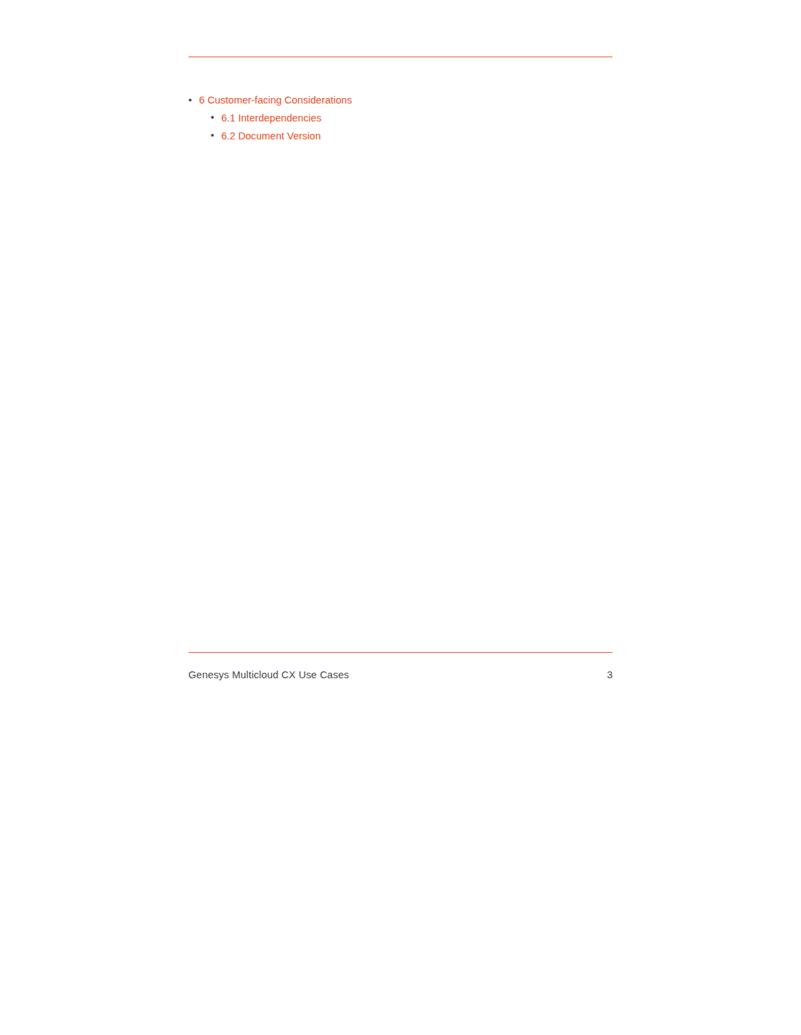6 Customer-facing Considerations
6.1 Interdependencies
6.2 Document Version
Genesys Multicloud CX Use Cases 3